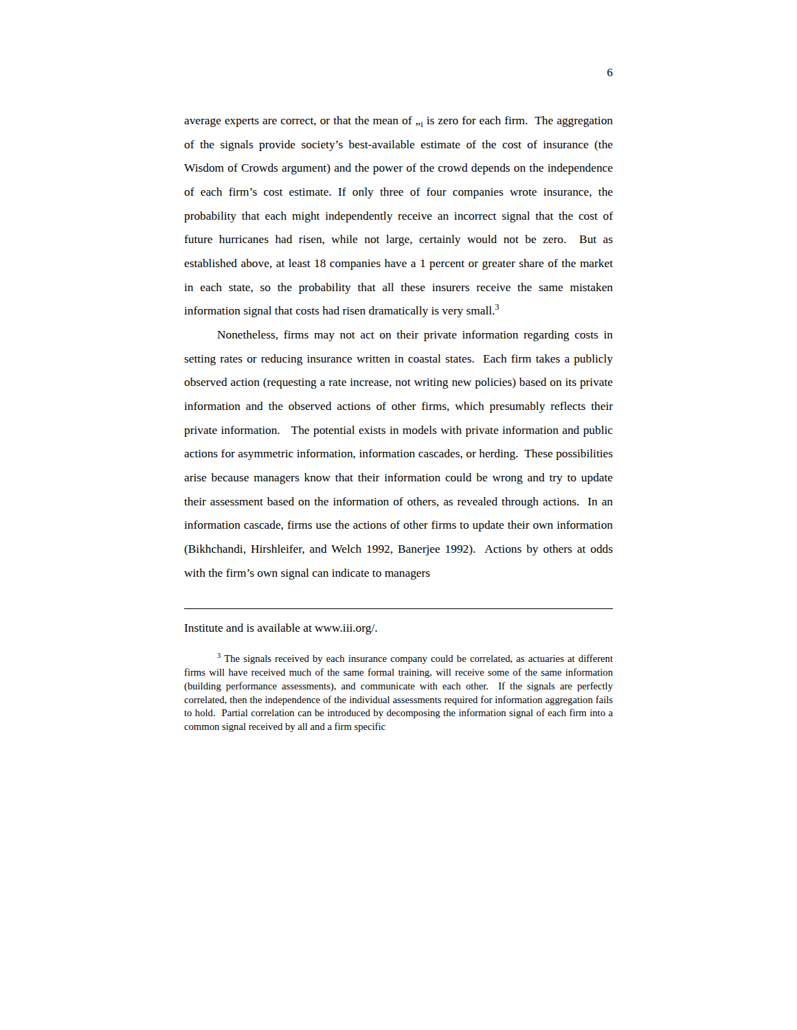6
average experts are correct, or that the mean of „i is zero for each firm. The aggregation of the signals provide society’s best-available estimate of the cost of insurance (the Wisdom of Crowds argument) and the power of the crowd depends on the independence of each firm’s cost estimate. If only three of four companies wrote insurance, the probability that each might independently receive an incorrect signal that the cost of future hurricanes had risen, while not large, certainly would not be zero. But as established above, at least 18 companies have a 1 percent or greater share of the market in each state, so the probability that all these insurers receive the same mistaken information signal that costs had risen dramatically is very small.3
Nonetheless, firms may not act on their private information regarding costs in setting rates or reducing insurance written in coastal states. Each firm takes a publicly observed action (requesting a rate increase, not writing new policies) based on its private information and the observed actions of other firms, which presumably reflects their private information. The potential exists in models with private information and public actions for asymmetric information, information cascades, or herding. These possibilities arise because managers know that their information could be wrong and try to update their assessment based on the information of others, as revealed through actions. In an information cascade, firms use the actions of other firms to update their own information (Bikhchandi, Hirshleifer, and Welch 1992, Banerjee 1992). Actions by others at odds with the firm’s own signal can indicate to managers
Institute and is available at www.iii.org/.
3 The signals received by each insurance company could be correlated, as actuaries at different firms will have received much of the same formal training, will receive some of the same information (building performance assessments), and communicate with each other. If the signals are perfectly correlated, then the independence of the individual assessments required for information aggregation fails to hold. Partial correlation can be introduced by decomposing the information signal of each firm into a common signal received by all and a firm specific